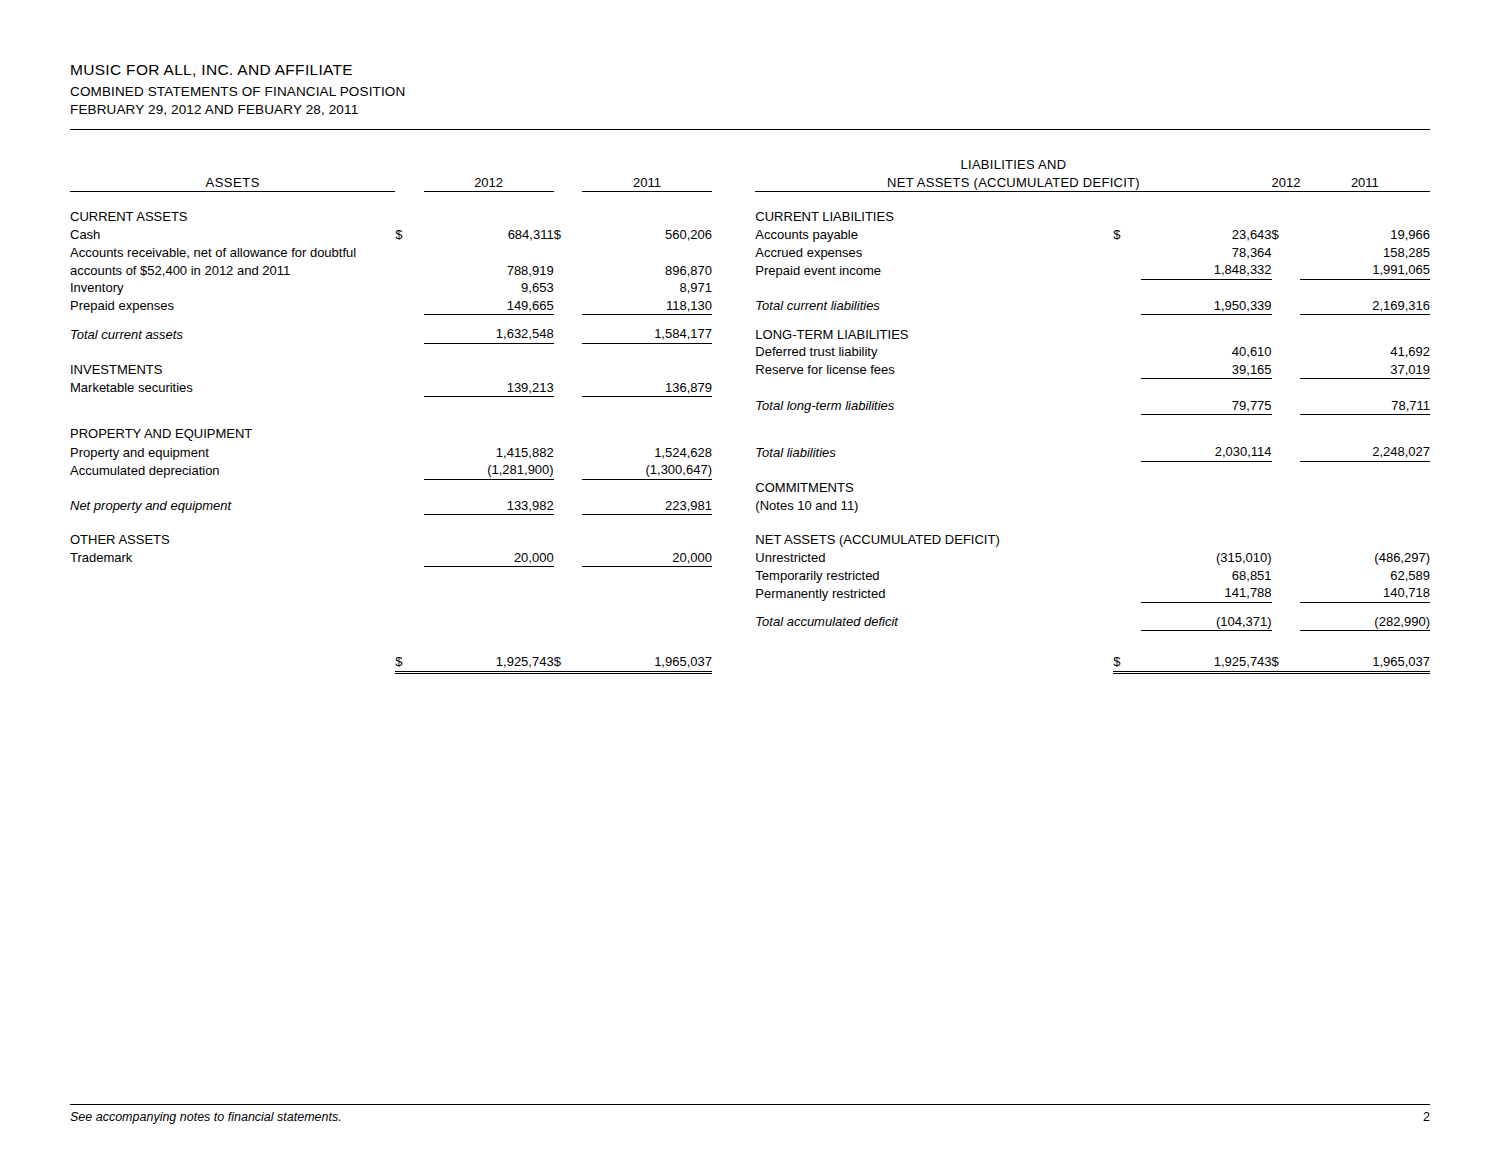Music for All, Inc. and Affiliate
Combined Statements of Financial Position
February 29, 2012 and Febuary 28, 2011
| | | | | | | Liabilities and | | |
| Assets | | 2012 | | 2011 | | Net Assets (Accumulated Deficit) | 2012 | 2011 |
| Current Assets | | | | | | Current Liabilities | | | | |
| Cash | $ | 684,311 | $ | 560,206 | | Accounts payable | $ | 23,643 | $ | 19,966 |
| Accounts receivable, net of allowance for doubtful | | | | | | Accrued expenses | | 78,364 | | 158,285 |
| accounts of $52,400 in 2012 and 2011 | | 788,919 | | 896,870 | | Prepaid event income | | 1,848,332 | | 1,991,065 |
| Inventory | | 9,653 | | 8,971 | | | | | | |
| Prepaid expenses | | 149,665 | | 118,130 | | Total current liabilities | | 1,950,339 | | 2,169,316 |
| Total current assets | | 1,632,548 | | 1,584,177 | | Long-Term Liabilities | | | | |
| | | | | | | Deferred trust liability | | 40,610 | | 41,692 |
| Investments | | | | | | Reserve for license fees | | 39,165 | | 37,019 |
| Marketable securities | | 139,213 | | 136,879 | | | | | | |
| | | | | | | Total long-term liabilities | | 79,775 | | 78,711 |
| Property and Equipment | | | | | | | | | | |
| Property and equipment | | 1,415,882 | | 1,524,628 | | Total liabilities | | 2,030,114 | | 2,248,027 |
| Accumulated depreciation | | (1,281,900) | | (1,300,647) | | | | | | |
| | | | | | | Commitments | | | | |
| Net property and equipment | | 133,982 | | 223,981 | | (Notes 10 and 11) | | | | |
| Other Assets | | | | | | Net Assets (Accumulated Deficit) | | | | |
| Trademark | | 20,000 | | 20,000 | | Unrestricted | | (315,010) | | (486,297) |
| | | | | | | Temporarily restricted | | 68,851 | | 62,589 |
| | | | | | | Permanently restricted | | 141,788 | | 140,718 |
| | | | | | | Total accumulated deficit | | (104,371) | | (282,990) |
| | $ | 1,925,743 | $ | 1,965,037 | | | $ | 1,925,743 | $ | 1,965,037 |
See accompanying notes to financial statements. 2